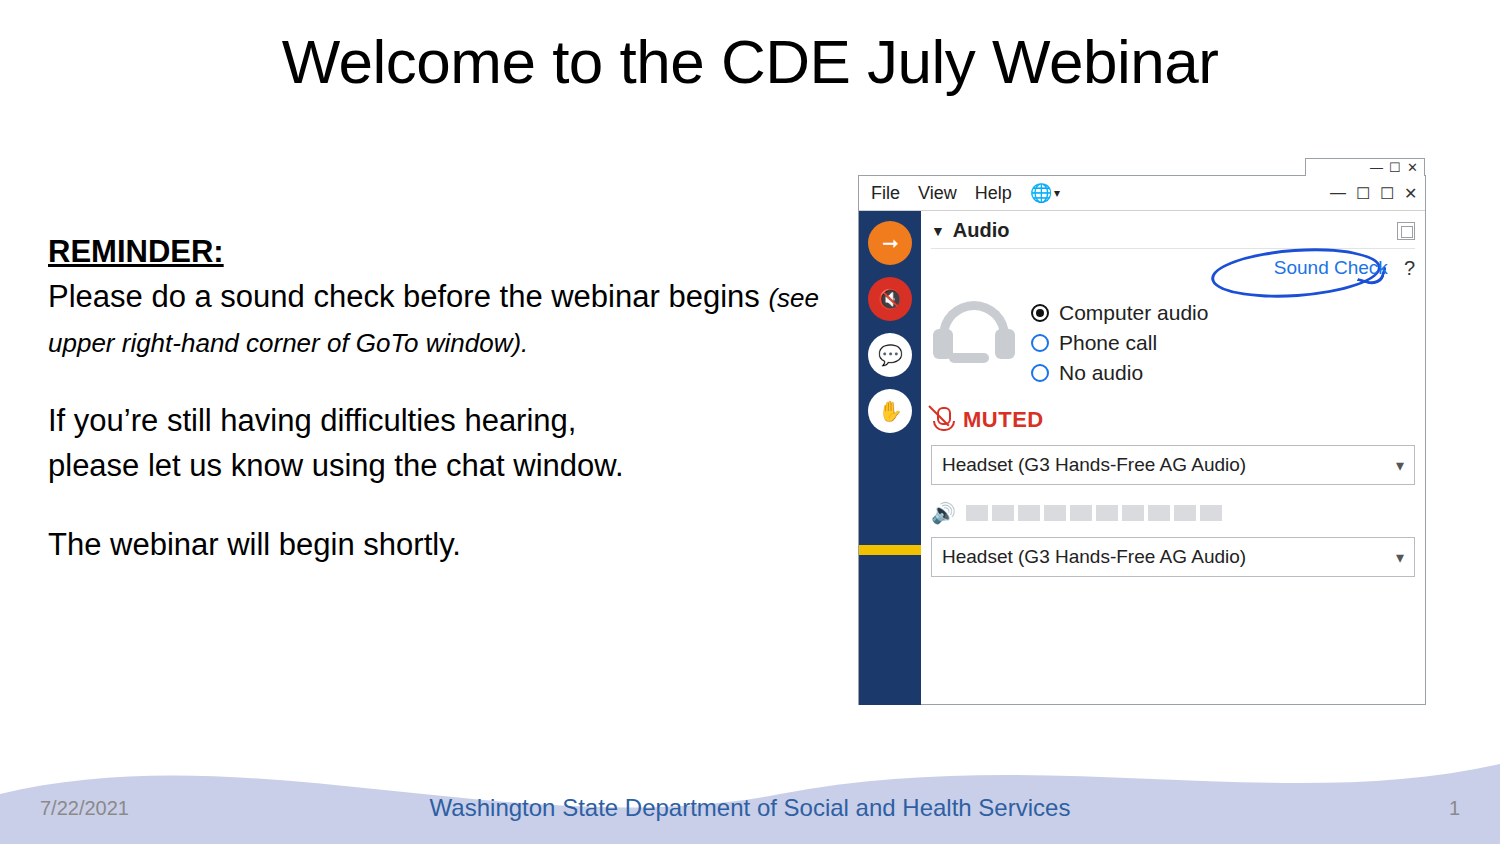Welcome to the CDE July Webinar
REMINDER: Please do a sound check before the webinar begins (see upper right-hand corner of GoTo window).
If you’re still having difficulties hearing,
please let us know using the chat window.
The webinar will begin shortly.
—☐✕
File View Help 🌐▾ —☐☐✕
➞
🔇
💬
✋
▼ Audio
Sound Check ?
Computer audio
Phone call
No audio
MUTED
Headset (G3 Hands-Free AG Audio) ▾
🔊
Headset (G3 Hands-Free AG Audio) ▾
7/22/2021
Washington State Department of Social and Health Services
1